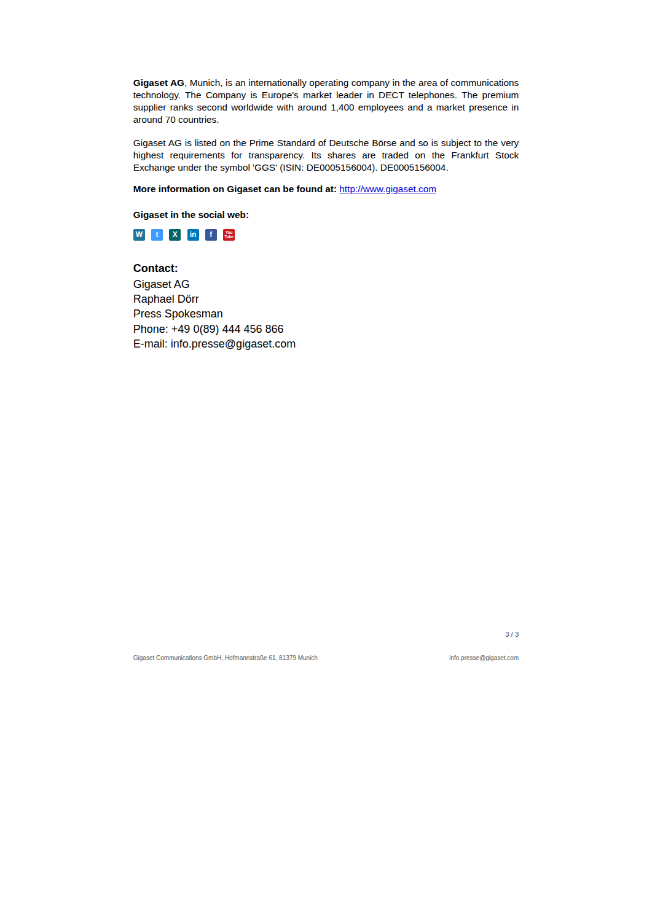Gigaset AG, Munich, is an internationally operating company in the area of communications technology. The Company is Europe's market leader in DECT telephones. The premium supplier ranks second worldwide with around 1,400 employees and a market presence in around 70 countries.
Gigaset AG is listed on the Prime Standard of Deutsche Börse and so is subject to the very highest requirements for transparency. Its shares are traded on the Frankfurt Stock Exchange under the symbol 'GGS' (ISIN: DE0005156004). DE0005156004.
More information on Gigaset can be found at: http://www.gigaset.com
Gigaset in the social web:
W t X in f You Tube
Contact:
Gigaset AG
Raphael Dörr
Press Spokesman
Phone: +49 0(89) 444 456 866
E-mail: info.presse@gigaset.com
3 / 3
Gigaset Communications GmbH, Hofmannstraße 61, 81379 Munich info.presse@gigaset.com